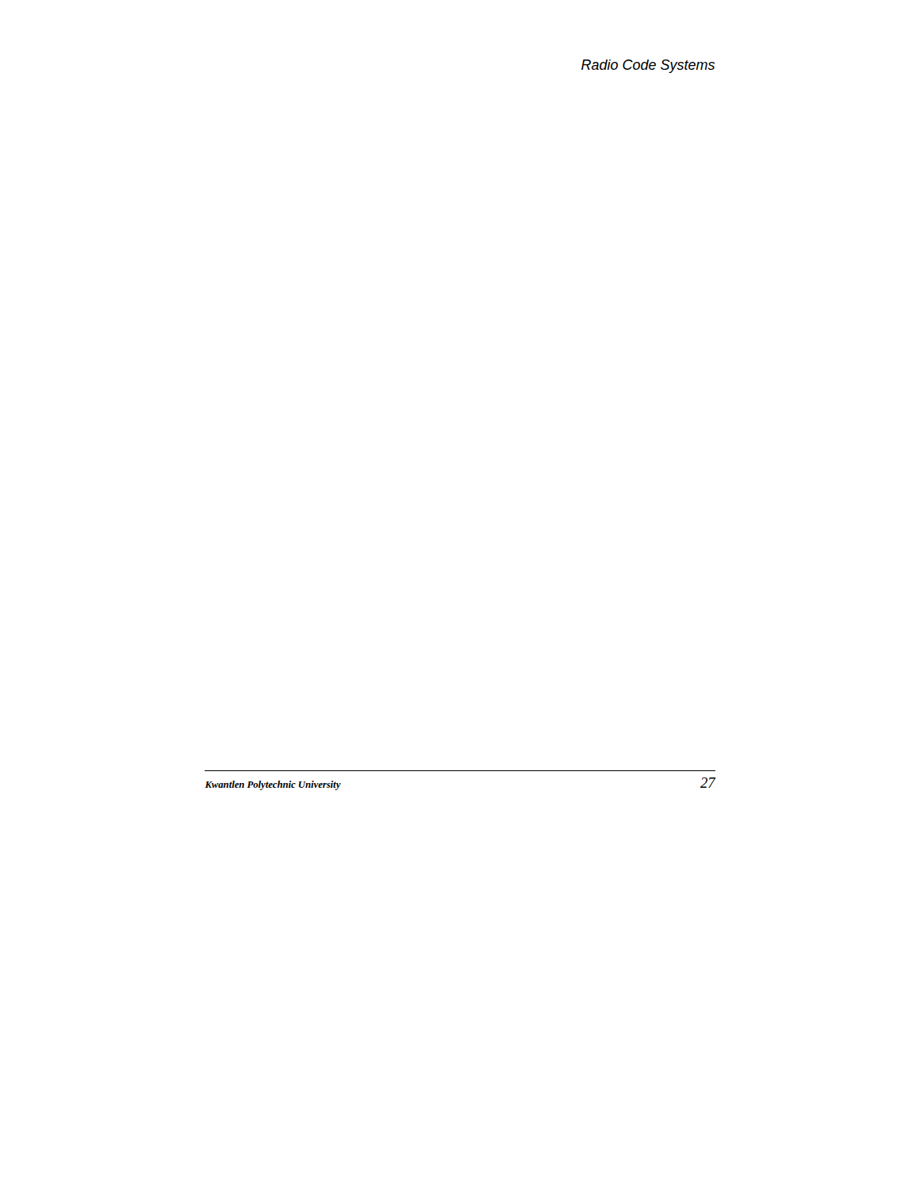Radio Code Systems
Kwantlen Polytechnic University 27